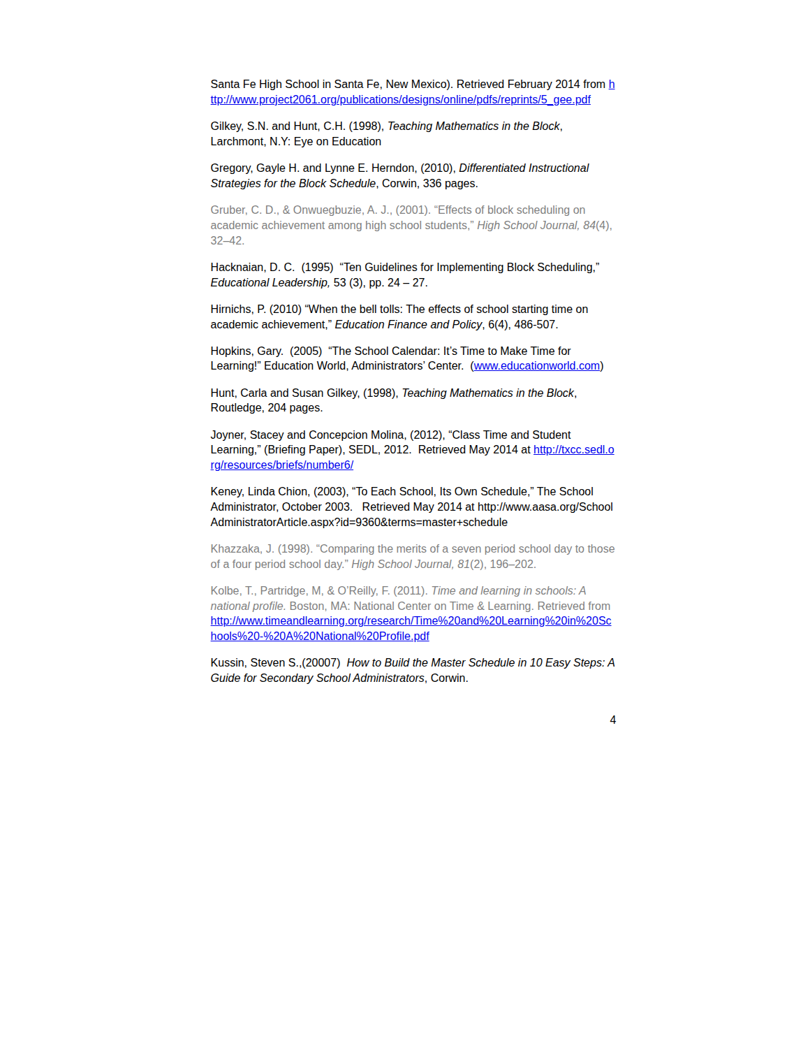Santa Fe High School in Santa Fe, New Mexico). Retrieved February 2014 from http://www.project2061.org/publications/designs/online/pdfs/reprints/5_gee.pdf
Gilkey, S.N. and Hunt, C.H. (1998), Teaching Mathematics in the Block, Larchmont, N.Y: Eye on Education
Gregory, Gayle H. and Lynne E. Herndon, (2010), Differentiated Instructional Strategies for the Block Schedule, Corwin, 336 pages.
Gruber, C. D., & Onwuegbuzie, A. J., (2001). “Effects of block scheduling on academic achievement among high school students,” High School Journal, 84(4), 32–42.
Hacknaian, D. C. (1995) “Ten Guidelines for Implementing Block Scheduling,” Educational Leadership, 53 (3), pp. 24 – 27.
Hirnichs, P. (2010) “When the bell tolls: The effects of school starting time on academic achievement,” Education Finance and Policy, 6(4), 486-507.
Hopkins, Gary. (2005) “The School Calendar: It’s Time to Make Time for Learning!” Education World, Administrators’ Center. (www.educationworld.com)
Hunt, Carla and Susan Gilkey, (1998), Teaching Mathematics in the Block, Routledge, 204 pages.
Joyner, Stacey and Concepcion Molina, (2012), “Class Time and Student Learning,” (Briefing Paper), SEDL, 2012. Retrieved May 2014 at http://txcc.sedl.org/resources/briefs/number6/
Keney, Linda Chion, (2003), “To Each School, Its Own Schedule,” The School Administrator, October 2003. Retrieved May 2014 at http://www.aasa.org/SchoolAdministratorArticle.aspx?id=9360&terms=master+schedule
Khazzaka, J. (1998). “Comparing the merits of a seven period school day to those of a four period school day.” High School Journal, 81(2), 196–202.
Kolbe, T., Partridge, M, & O’Reilly, F. (2011). Time and learning in schools: A national profile. Boston, MA: National Center on Time & Learning. Retrieved from http://www.timeandlearning.org/research/Time%20and%20Learning%20in%20Schools%20-%20A%20National%20Profile.pdf
Kussin, Steven S.,(20007) How to Build the Master Schedule in 10 Easy Steps: A Guide for Secondary School Administrators, Corwin.
4